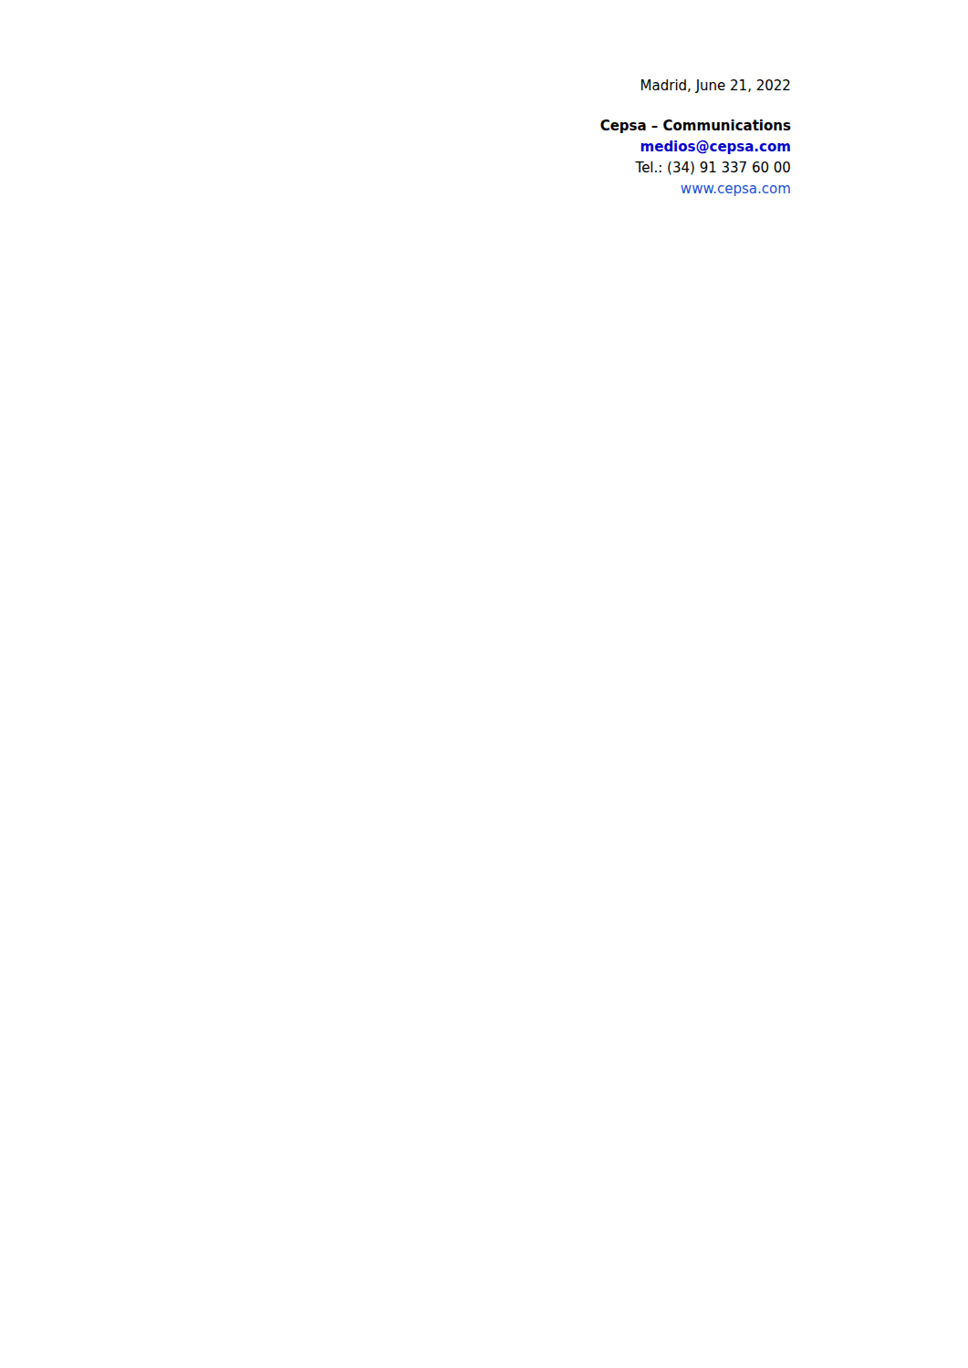Madrid, June 21, 2022
Cepsa – Communications
medios@cepsa.com
Tel.: (34) 91 337 60 00
www.cepsa.com